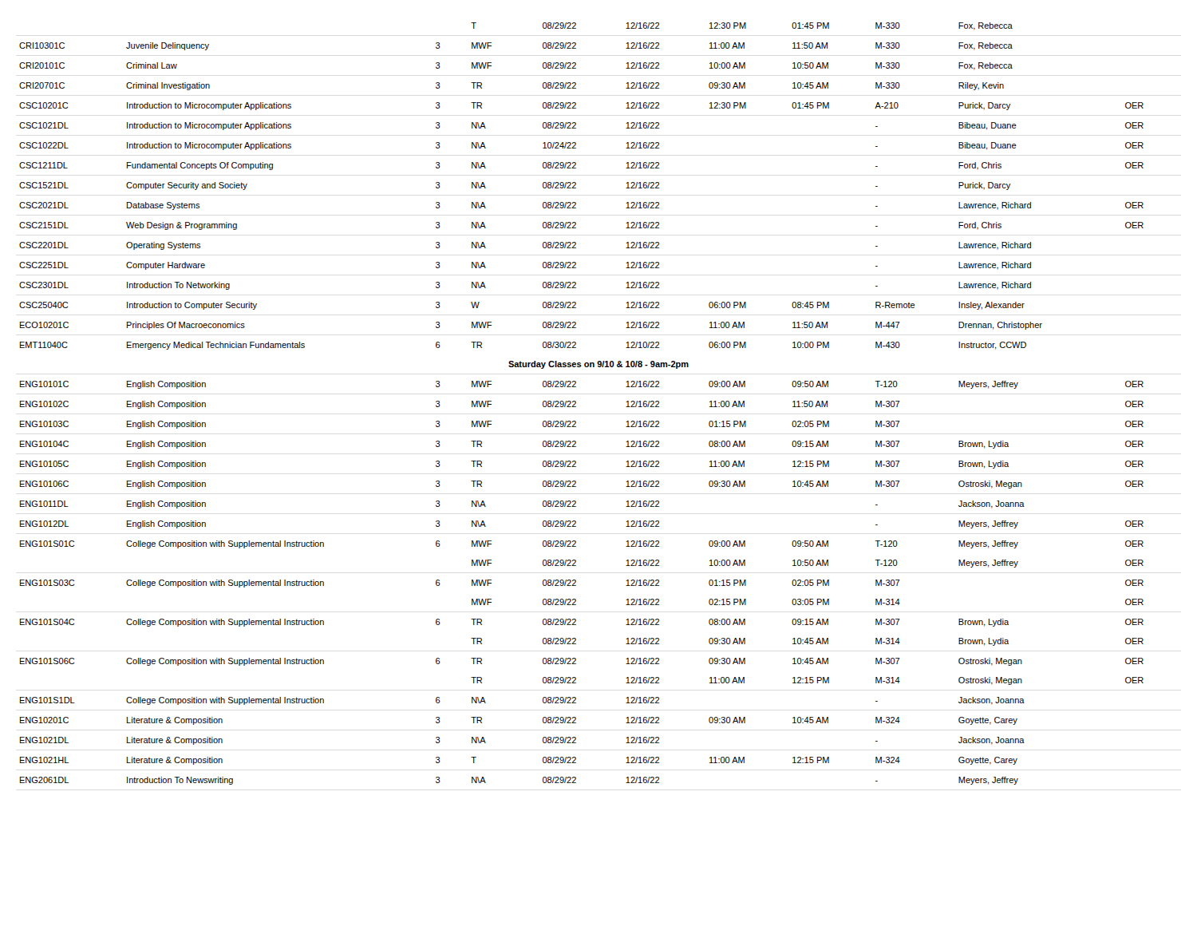| | | | T | 08/29/22 | 12/16/22 | 12:30 PM | 01:45 PM | M-330 | Fox, Rebecca | |
| CRI10301C | Juvenile Delinquency | 3 | MWF | 08/29/22 | 12/16/22 | 11:00 AM | 11:50 AM | M-330 | Fox, Rebecca | |
| CRI20101C | Criminal Law | 3 | MWF | 08/29/22 | 12/16/22 | 10:00 AM | 10:50 AM | M-330 | Fox, Rebecca | |
| CRI20701C | Criminal Investigation | 3 | TR | 08/29/22 | 12/16/22 | 09:30 AM | 10:45 AM | M-330 | Riley, Kevin | |
| CSC10201C | Introduction to Microcomputer Applications | 3 | TR | 08/29/22 | 12/16/22 | 12:30 PM | 01:45 PM | A-210 | Purick, Darcy | OER |
| CSC1021DL | Introduction to Microcomputer Applications | 3 | N\A | 08/29/22 | 12/16/22 | | | - | Bibeau, Duane | OER |
| CSC1022DL | Introduction to Microcomputer Applications | 3 | N\A | 10/24/22 | 12/16/22 | | | - | Bibeau, Duane | OER |
| CSC1211DL | Fundamental Concepts Of Computing | 3 | N\A | 08/29/22 | 12/16/22 | | | - | Ford, Chris | OER |
| CSC1521DL | Computer Security and Society | 3 | N\A | 08/29/22 | 12/16/22 | | | - | Purick, Darcy | |
| CSC2021DL | Database Systems | 3 | N\A | 08/29/22 | 12/16/22 | | | - | Lawrence, Richard | OER |
| CSC2151DL | Web Design & Programming | 3 | N\A | 08/29/22 | 12/16/22 | | | - | Ford, Chris | OER |
| CSC2201DL | Operating Systems | 3 | N\A | 08/29/22 | 12/16/22 | | | - | Lawrence, Richard | |
| CSC2251DL | Computer Hardware | 3 | N\A | 08/29/22 | 12/16/22 | | | - | Lawrence, Richard | |
| CSC2301DL | Introduction To Networking | 3 | N\A | 08/29/22 | 12/16/22 | | | - | Lawrence, Richard | |
| CSC25040C | Introduction to Computer Security | 3 | W | 08/29/22 | 12/16/22 | 06:00 PM | 08:45 PM | R-Remote | Insley, Alexander | |
| ECO10201C | Principles Of Macroeconomics | 3 | MWF | 08/29/22 | 12/16/22 | 11:00 AM | 11:50 AM | M-447 | Drennan, Christopher | |
| EMT11040C | Emergency Medical Technician Fundamentals | 6 | TR | 08/30/22 | 12/10/22 | 06:00 PM | 10:00 PM | M-430 | Instructor, CCWD | |
| Saturday Classes on 9/10 & 10/8 - 9am-2pm |
| ENG10101C | English Composition | 3 | MWF | 08/29/22 | 12/16/22 | 09:00 AM | 09:50 AM | T-120 | Meyers, Jeffrey | OER |
| ENG10102C | English Composition | 3 | MWF | 08/29/22 | 12/16/22 | 11:00 AM | 11:50 AM | M-307 | | OER |
| ENG10103C | English Composition | 3 | MWF | 08/29/22 | 12/16/22 | 01:15 PM | 02:05 PM | M-307 | | OER |
| ENG10104C | English Composition | 3 | TR | 08/29/22 | 12/16/22 | 08:00 AM | 09:15 AM | M-307 | Brown, Lydia | OER |
| ENG10105C | English Composition | 3 | TR | 08/29/22 | 12/16/22 | 11:00 AM | 12:15 PM | M-307 | Brown, Lydia | OER |
| ENG10106C | English Composition | 3 | TR | 08/29/22 | 12/16/22 | 09:30 AM | 10:45 AM | M-307 | Ostroski, Megan | OER |
| ENG1011DL | English Composition | 3 | N\A | 08/29/22 | 12/16/22 | | | - | Jackson, Joanna | |
| ENG1012DL | English Composition | 3 | N\A | 08/29/22 | 12/16/22 | | | - | Meyers, Jeffrey | OER |
| ENG101S01C | College Composition with Supplemental Instruction | 6 | MWF | 08/29/22 | 12/16/22 | 09:00 AM | 09:50 AM | T-120 | Meyers, Jeffrey | OER |
| | | | MWF | 08/29/22 | 12/16/22 | 10:00 AM | 10:50 AM | T-120 | Meyers, Jeffrey | OER |
| ENG101S03C | College Composition with Supplemental Instruction | 6 | MWF | 08/29/22 | 12/16/22 | 01:15 PM | 02:05 PM | M-307 | | OER |
| | | | MWF | 08/29/22 | 12/16/22 | 02:15 PM | 03:05 PM | M-314 | | OER |
| ENG101S04C | College Composition with Supplemental Instruction | 6 | TR | 08/29/22 | 12/16/22 | 08:00 AM | 09:15 AM | M-307 | Brown, Lydia | OER |
| | | | TR | 08/29/22 | 12/16/22 | 09:30 AM | 10:45 AM | M-314 | Brown, Lydia | OER |
| ENG101S06C | College Composition with Supplemental Instruction | 6 | TR | 08/29/22 | 12/16/22 | 09:30 AM | 10:45 AM | M-307 | Ostroski, Megan | OER |
| | | | TR | 08/29/22 | 12/16/22 | 11:00 AM | 12:15 PM | M-314 | Ostroski, Megan | OER |
| ENG101S1DL | College Composition with Supplemental Instruction | 6 | N\A | 08/29/22 | 12/16/22 | | | - | Jackson, Joanna | |
| ENG10201C | Literature & Composition | 3 | TR | 08/29/22 | 12/16/22 | 09:30 AM | 10:45 AM | M-324 | Goyette, Carey | |
| ENG1021DL | Literature & Composition | 3 | N\A | 08/29/22 | 12/16/22 | | | - | Jackson, Joanna | |
| ENG1021HL | Literature & Composition | 3 | T | 08/29/22 | 12/16/22 | 11:00 AM | 12:15 PM | M-324 | Goyette, Carey | |
| ENG2061DL | Introduction To Newswriting | 3 | N\A | 08/29/22 | 12/16/22 | | | - | Meyers, Jeffrey | |